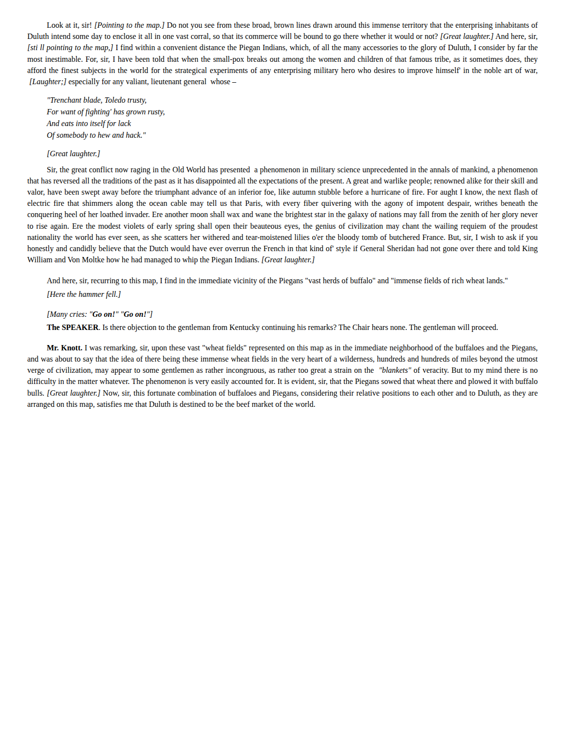Look at it, sir! [Pointing to the map.] Do not you see from these broad, brown lines drawn around this immense territory that the enterprising inhabitants of Duluth intend some day to enclose it all in one vast corral, so that its commerce will be bound to go there whether it would or not? [Great laughter.] And here, sir, [sti ll pointing to the map,] I find within a convenient distance the Piegan Indians, which, of all the many accessories to the glory of Duluth, I consider by far the most inestimable. For, sir, I have been told that when the small-pox breaks out among the women and children of that famous tribe, as it sometimes does, they afford the finest subjects in the world for the strategical experiments of any enterprising military hero who desires to improve himself' in the noble art of war, [Laughter;] especially for any valiant, lieutenant general whose –
"Trenchant blade, Toledo trusty,
For want of fighting' has grown rusty,
And eats into itself for lack
Of somebody to hew and hack."
[Great laughter.]
Sir, the great conflict now raging in the Old World has presented a phenomenon in military science unprecedented in the annals of mankind, a phenomenon that has reversed all the traditions of the past as it has disappointed all the expectations of the present. A great and warlike people; renowned alike for their skill and valor, have been swept away before the triumphant advance of an inferior foe, like autumn stubble before a hurricane of fire. For aught I know, the next flash of electric fire that shimmers along the ocean cable may tell us that Paris, with every fiber quivering with the agony of impotent despair, writhes beneath the conquering heel of her loathed invader. Ere another moon shall wax and wane the brightest star in the galaxy of nations may fall from the zenith of her glory never to rise again. Ere the modest violets of early spring shall open their beauteous eyes, the genius of civilization may chant the wailing requiem of the proudest nationality the world has ever seen, as she scatters her withered and tear-moistened lilies o'er the bloody tomb of butchered France. But, sir, I wish to ask if you honestly and candidly believe that the Dutch would have ever overrun the French in that kind of' style if General Sheridan had not gone over there and told King William and Von Moltke how he had managed to whip the Piegan Indians. [Great laughter.]
And here, sir, recurring to this map, I find in the immediate vicinity of the Piegans "vast herds of buffalo" and "immense fields of rich wheat lands."
[Here the hammer fell.]
[Many cries: "Go on!" "Go on!"]
The SPEAKER. Is there objection to the gentleman from Kentucky continuing his remarks? The Chair hears none. The gentleman will proceed.
Mr. Knott. I was remarking, sir, upon these vast "wheat fields" represented on this map as in the immediate neighborhood of the buffaloes and the Piegans, and was about to say that the idea of there being these immense wheat fields in the very heart of a wilderness, hundreds and hundreds of miles beyond the utmost verge of civilization, may appear to some gentlemen as rather incongruous, as rather too great a strain on the "blankets" of veracity. But to my mind there is no difficulty in the matter whatever. The phenomenon is very easily accounted for. It is evident, sir, that the Piegans sowed that wheat there and plowed it with buffalo bulls. [Great laughter.] Now, sir, this fortunate combination of buffaloes and Piegans, considering their relative positions to each other and to Duluth, as they are arranged on this map, satisfies me that Duluth is destined to be the beef market of the world.